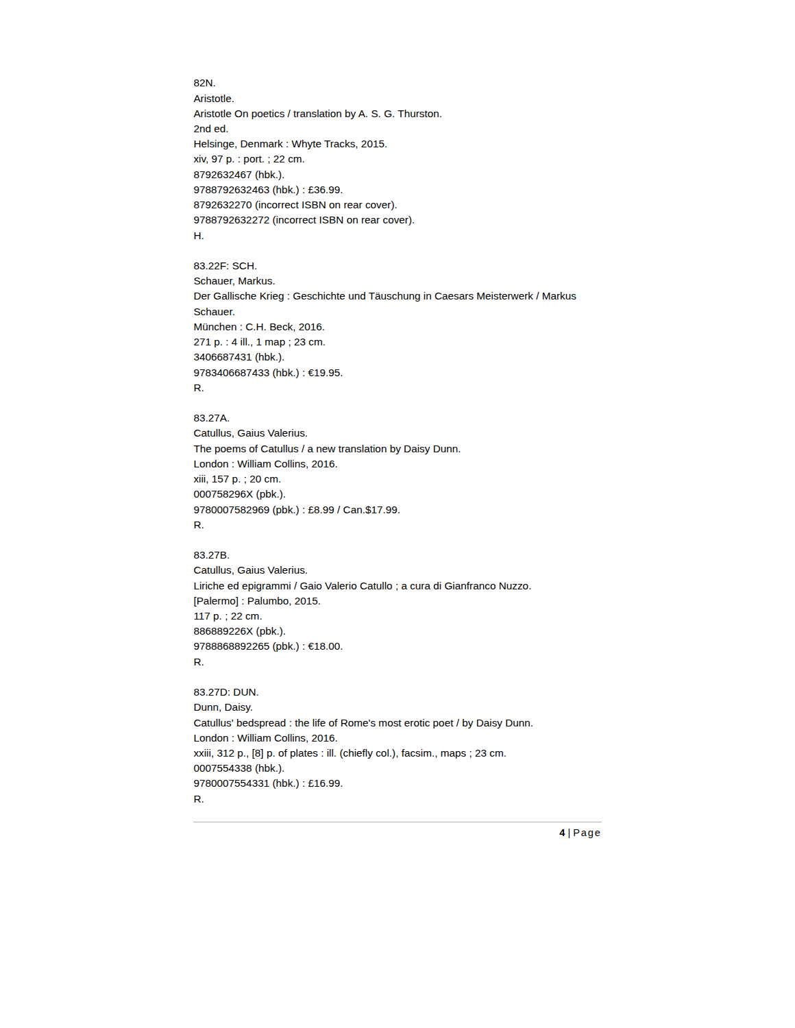82N.
Aristotle.
Aristotle On poetics / translation by A. S. G. Thurston.
2nd ed.
Helsinge, Denmark : Whyte Tracks, 2015.
xiv, 97 p. : port. ; 22 cm.
8792632467 (hbk.).
9788792632463 (hbk.) : £36.99.
8792632270 (incorrect ISBN on rear cover).
9788792632272 (incorrect ISBN on rear cover).
H.
83.22F: SCH.
Schauer, Markus.
Der Gallische Krieg : Geschichte und Täuschung in Caesars Meisterwerk / Markus Schauer.
München : C.H. Beck, 2016.
271 p. : 4 ill., 1 map ; 23 cm.
3406687431 (hbk.).
9783406687433 (hbk.) : €19.95.
R.
83.27A.
Catullus, Gaius Valerius.
The poems of Catullus / a new translation by Daisy Dunn.
London : William Collins, 2016.
xiii, 157 p. ; 20 cm.
000758296X (pbk.).
9780007582969 (pbk.) : £8.99 / Can.$17.99.
R.
83.27B.
Catullus, Gaius Valerius.
Liriche ed epigrammi / Gaio Valerio Catullo ; a cura di Gianfranco Nuzzo.
[Palermo] : Palumbo, 2015.
117 p. ; 22 cm.
886889226X (pbk.).
9788868892265 (pbk.) : €18.00.
R.
83.27D: DUN.
Dunn, Daisy.
Catullus' bedspread : the life of Rome's most erotic poet / by Daisy Dunn.
London : William Collins, 2016.
xxiii, 312 p., [8] p. of plates : ill. (chiefly col.), facsim., maps ; 23 cm.
0007554338 (hbk.).
9780007554331 (hbk.) : £16.99.
R.
4 | Page